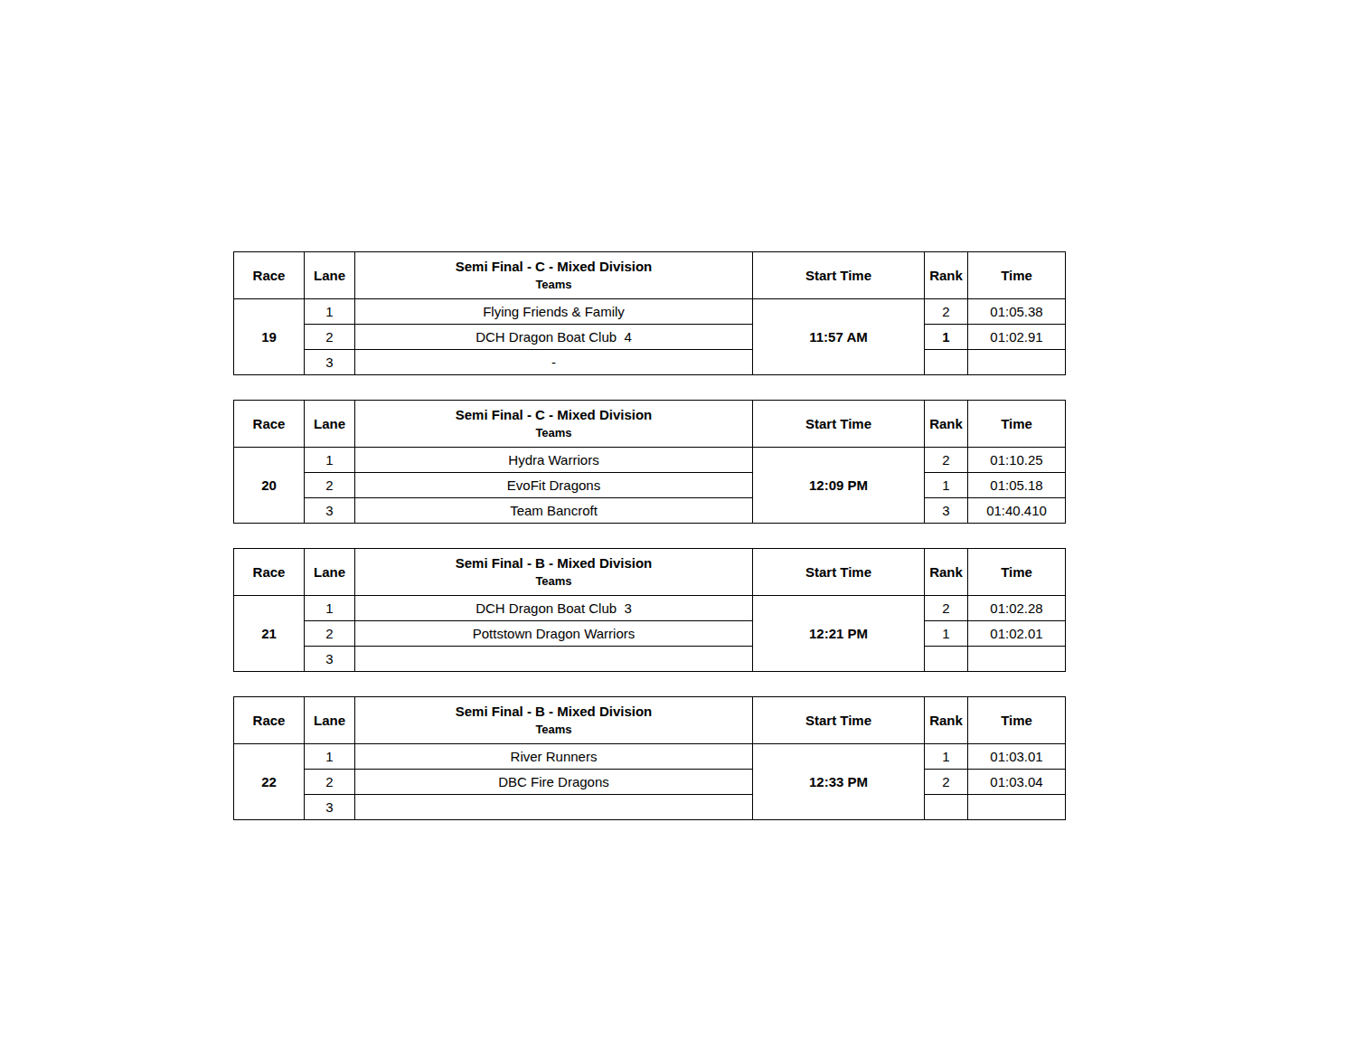| Race | Lane | Semi Final - C - Mixed Division Teams | Start Time | Rank | Time |
| 19 | 1 | Flying Friends & Family | 11:57 AM | 2 | 01:05.38 |
| 2 | DCH Dragon Boat Club 4 | 1 | 01:02.91 |
| 3 | - | | |
| Race | Lane | Semi Final - C - Mixed Division Teams | Start Time | Rank | Time |
| 20 | 1 | Hydra Warriors | 12:09 PM | 2 | 01:10.25 |
| 2 | EvoFit Dragons | 1 | 01:05.18 |
| 3 | Team Bancroft | 3 | 01:40.410 |
| Race | Lane | Semi Final - B - Mixed Division Teams | Start Time | Rank | Time |
| 21 | 1 | DCH Dragon Boat Club 3 | 12:21 PM | 2 | 01:02.28 |
| 2 | Pottstown Dragon Warriors | 1 | 01:02.01 |
| 3 | | | |
| Race | Lane | Semi Final - B - Mixed Division Teams | Start Time | Rank | Time |
| 22 | 1 | River Runners | 12:33 PM | 1 | 01:03.01 |
| 2 | DBC Fire Dragons | 2 | 01:03.04 |
| 3 | | | |